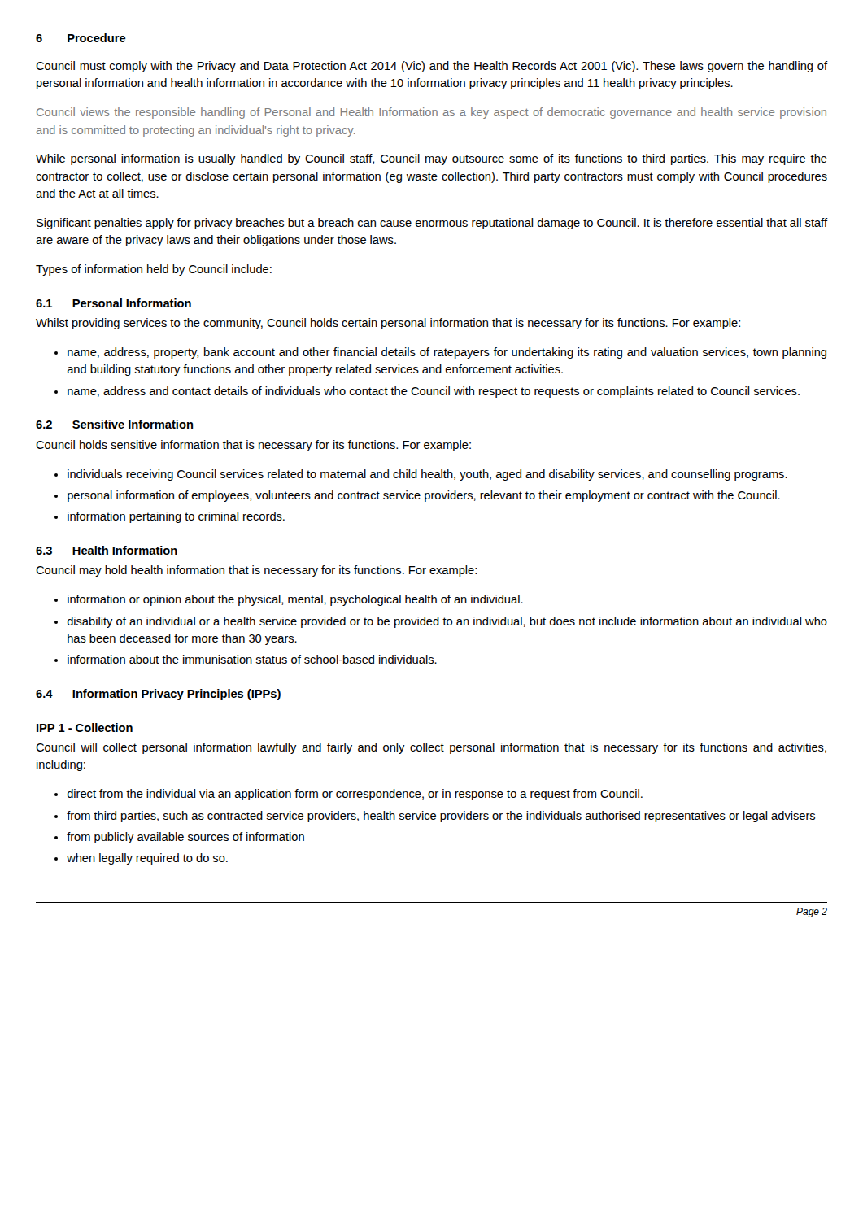6 Procedure
Council must comply with the Privacy and Data Protection Act 2014 (Vic) and the Health Records Act 2001 (Vic). These laws govern the handling of personal information and health information in accordance with the 10 information privacy principles and 11 health privacy principles.
Council views the responsible handling of Personal and Health Information as a key aspect of democratic governance and health service provision and is committed to protecting an individual's right to privacy.
While personal information is usually handled by Council staff, Council may outsource some of its functions to third parties. This may require the contractor to collect, use or disclose certain personal information (eg waste collection). Third party contractors must comply with Council procedures and the Act at all times.
Significant penalties apply for privacy breaches but a breach can cause enormous reputational damage to Council. It is therefore essential that all staff are aware of the privacy laws and their obligations under those laws.
Types of information held by Council include:
6.1 Personal Information
Whilst providing services to the community, Council holds certain personal information that is necessary for its functions. For example:
name, address, property, bank account and other financial details of ratepayers for undertaking its rating and valuation services, town planning and building statutory functions and other property related services and enforcement activities.
name, address and contact details of individuals who contact the Council with respect to requests or complaints related to Council services.
6.2 Sensitive Information
Council holds sensitive information that is necessary for its functions. For example:
individuals receiving Council services related to maternal and child health, youth, aged and disability services, and counselling programs.
personal information of employees, volunteers and contract service providers, relevant to their employment or contract with the Council.
information pertaining to criminal records.
6.3 Health Information
Council may hold health information that is necessary for its functions. For example:
information or opinion about the physical, mental, psychological health of an individual.
disability of an individual or a health service provided or to be provided to an individual, but does not include information about an individual who has been deceased for more than 30 years.
information about the immunisation status of school-based individuals.
6.4 Information Privacy Principles (IPPs)
IPP 1 - Collection
Council will collect personal information lawfully and fairly and only collect personal information that is necessary for its functions and activities, including:
direct from the individual via an application form or correspondence, or in response to a request from Council.
from third parties, such as contracted service providers, health service providers or the individuals authorised representatives or legal advisers
from publicly available sources of information
when legally required to do so.
Page 2